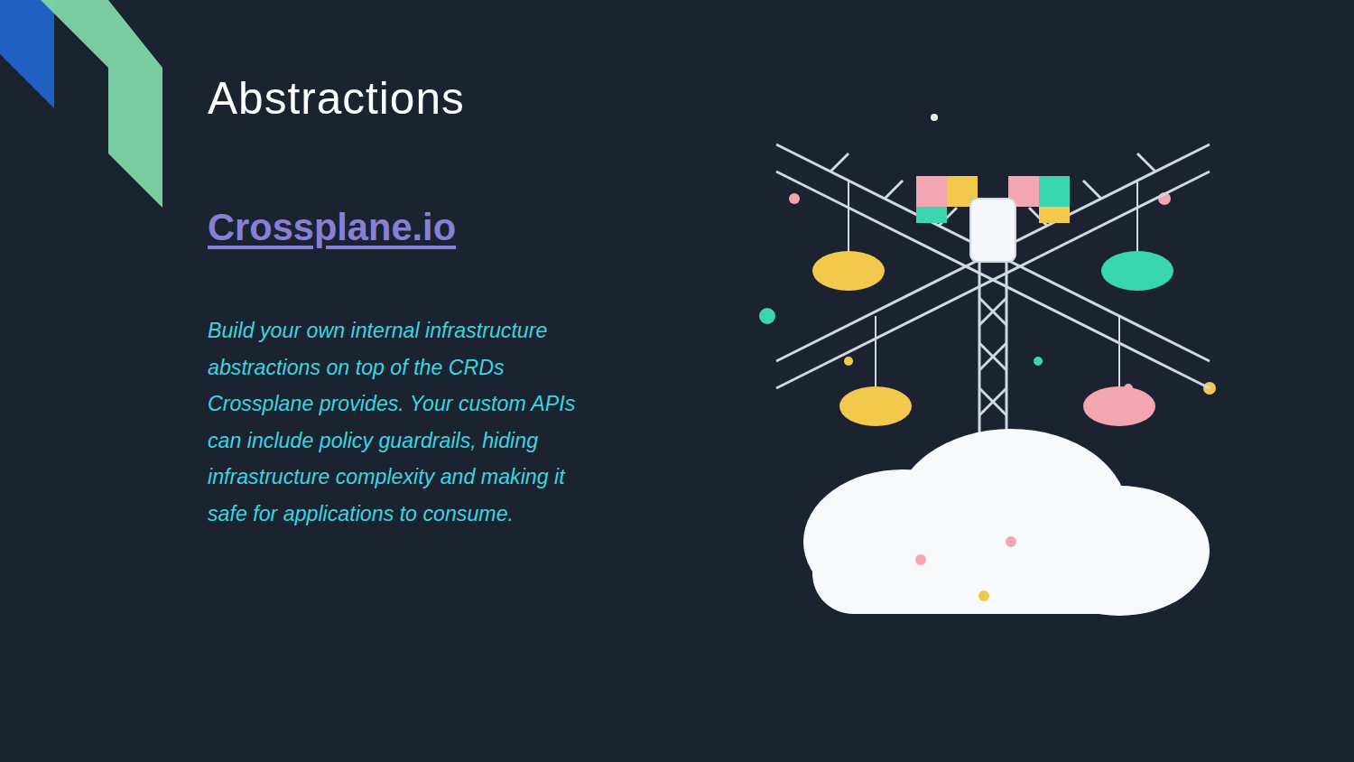Abstractions
Crossplane.io
Build your own internal infrastructure abstractions on top of the CRDs Crossplane provides. Your custom APIs can include policy guardrails, hiding infrastructure complexity and making it safe for applications to consume.